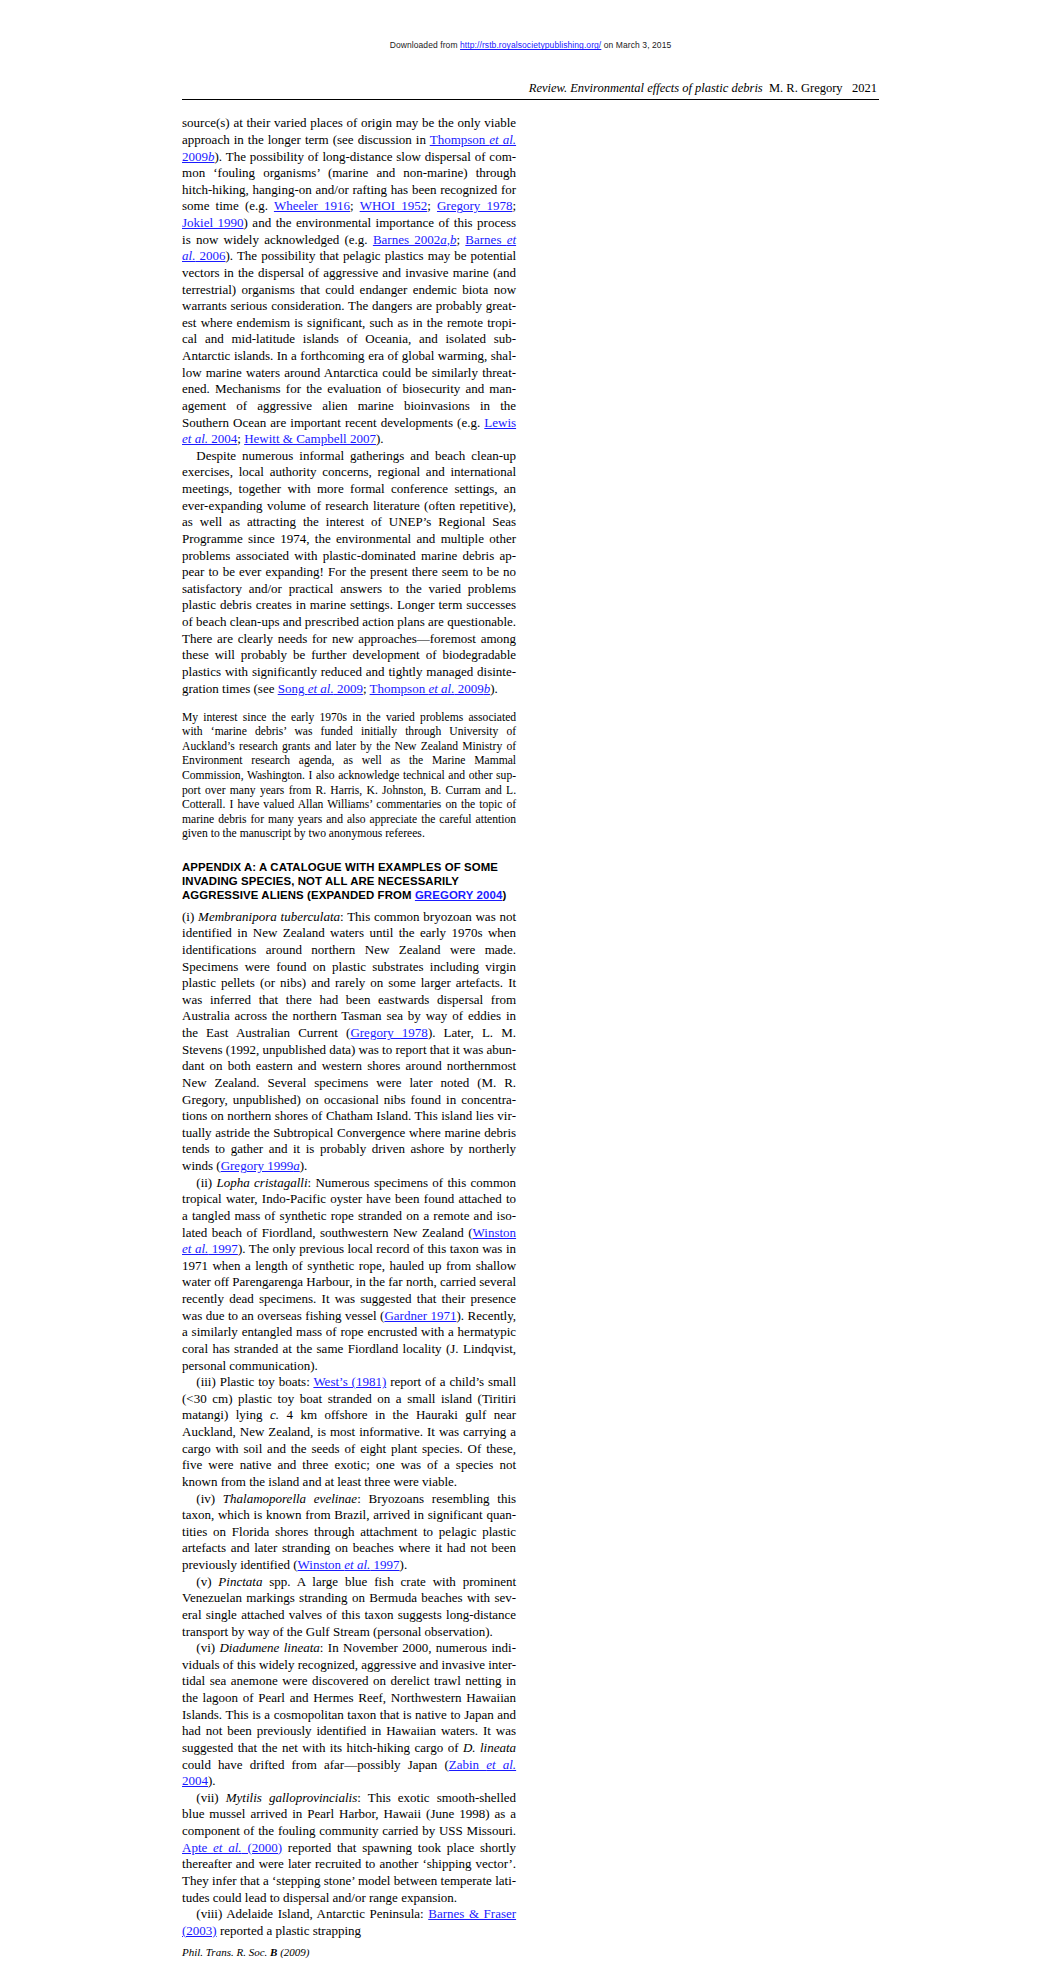Downloaded from http://rstb.royalsocietypublishing.org/ on March 3, 2015
Review. Environmental effects of plastic debris M. R. Gregory 2021
source(s) at their varied places of origin may be the only viable approach in the longer term (see discussion in Thompson et al. 2009b). The possibility of long-distance slow dispersal of common ‘fouling organisms’ (marine and non-marine) through hitch-hiking, hanging-on and/or rafting has been recognized for some time (e.g. Wheeler 1916; WHOI 1952; Gregory 1978; Jokiel 1990) and the environmental importance of this process is now widely acknowledged (e.g. Barnes 2002a,b; Barnes et al. 2006). The possibility that pelagic plastics may be potential vectors in the dispersal of aggressive and invasive marine (and terrestrial) organisms that could endanger endemic biota now warrants serious consideration. The dangers are probably greatest where endemism is significant, such as in the remote tropical and mid-latitude islands of Oceania, and isolated sub-Antarctic islands. In a forthcoming era of global warming, shallow marine waters around Antarctica could be similarly threatened. Mechanisms for the evaluation of biosecurity and management of aggressive alien marine bioinvasions in the Southern Ocean are important recent developments (e.g. Lewis et al. 2004; Hewitt & Campbell 2007).
Despite numerous informal gatherings and beach clean-up exercises, local authority concerns, regional and international meetings, together with more formal conference settings, an ever-expanding volume of research literature (often repetitive), as well as attracting the interest of UNEP’s Regional Seas Programme since 1974, the environmental and multiple other problems associated with plastic-dominated marine debris appear to be ever expanding! For the present there seem to be no satisfactory and/or practical answers to the varied problems plastic debris creates in marine settings. Longer term successes of beach clean-ups and prescribed action plans are questionable. There are clearly needs for new approaches—foremost among these will probably be further development of biodegradable plastics with significantly reduced and tightly managed disintegration times (see Song et al. 2009; Thompson et al. 2009b).
My interest since the early 1970s in the varied problems associated with ‘marine debris’ was funded initially through University of Auckland’s research grants and later by the New Zealand Ministry of Environment research agenda, as well as the Marine Mammal Commission, Washington. I also acknowledge technical and other support over many years from R. Harris, K. Johnston, B. Curram and L. Cotterall. I have valued Allan Williams’ commentaries on the topic of marine debris for many years and also appreciate the careful attention given to the manuscript by two anonymous referees.
Appendix A: A catalogue with examples of some invading species, not all are necessarily aggressive aliens (expanded from Gregory 2004)
(i) Membranipora tuberculata: This common bryozoan was not identified in New Zealand waters until the early 1970s when identifications around northern New Zealand were made. Specimens were found on plastic substrates including virgin plastic pellets (or nibs) and rarely on some larger artefacts. It was inferred that there had been eastwards dispersal from Australia across the northern Tasman sea by way of eddies in the East Australian Current (Gregory 1978). Later, L. M. Stevens (1992, unpublished data) was to report that it was abundant on both eastern and western shores around northernmost New Zealand. Several specimens were later noted (M. R. Gregory, unpublished) on occasional nibs found in concentrations on northern shores of Chatham Island. This island lies virtually astride the Subtropical Convergence where marine debris tends to gather and it is probably driven ashore by northerly winds (Gregory 1999a).
(ii) Lopha cristagalli: Numerous specimens of this common tropical water, Indo-Pacific oyster have been found attached to a tangled mass of synthetic rope stranded on a remote and isolated beach of Fiordland, southwestern New Zealand (Winston et al. 1997). The only previous local record of this taxon was in 1971 when a length of synthetic rope, hauled up from shallow water off Parengarenga Harbour, in the far north, carried several recently dead specimens. It was suggested that their presence was due to an overseas fishing vessel (Gardner 1971). Recently, a similarly entangled mass of rope encrusted with a hermatypic coral has stranded at the same Fiordland locality (J. Lindqvist, personal communication).
(iii) Plastic toy boats: West’s (1981) report of a child’s small (<30 cm) plastic toy boat stranded on a small island (Tiritiri matangi) lying c. 4 km offshore in the Hauraki gulf near Auckland, New Zealand, is most informative. It was carrying a cargo with soil and the seeds of eight plant species. Of these, five were native and three exotic; one was of a species not known from the island and at least three were viable.
(iv) Thalamoporella evelinae: Bryozoans resembling this taxon, which is known from Brazil, arrived in significant quantities on Florida shores through attachment to pelagic plastic artefacts and later stranding on beaches where it had not been previously identified (Winston et al. 1997).
(v) Pinctata spp. A large blue fish crate with prominent Venezuelan markings stranding on Bermuda beaches with several single attached valves of this taxon suggests long-distance transport by way of the Gulf Stream (personal observation).
(vi) Diadumene lineata: In November 2000, numerous individuals of this widely recognized, aggressive and invasive inter-tidal sea anemone were discovered on derelict trawl netting in the lagoon of Pearl and Hermes Reef, Northwestern Hawaiian Islands. This is a cosmopolitan taxon that is native to Japan and had not been previously identified in Hawaiian waters. It was suggested that the net with its hitch-hiking cargo of D. lineata could have drifted from afar—possibly Japan (Zabin et al. 2004).
(vii) Mytilis galloprovincialis: This exotic smooth-shelled blue mussel arrived in Pearl Harbor, Hawaii (June 1998) as a component of the fouling community carried by USS Missouri. Apte et al. (2000) reported that spawning took place shortly thereafter and were later recruited to another ‘shipping vector’. They infer that a ‘stepping stone’ model between temperate latitudes could lead to dispersal and/or range expansion.
(viii) Adelaide Island, Antarctic Peninsula: Barnes & Fraser (2003) reported a plastic strapping
Phil. Trans. R. Soc. B (2009)